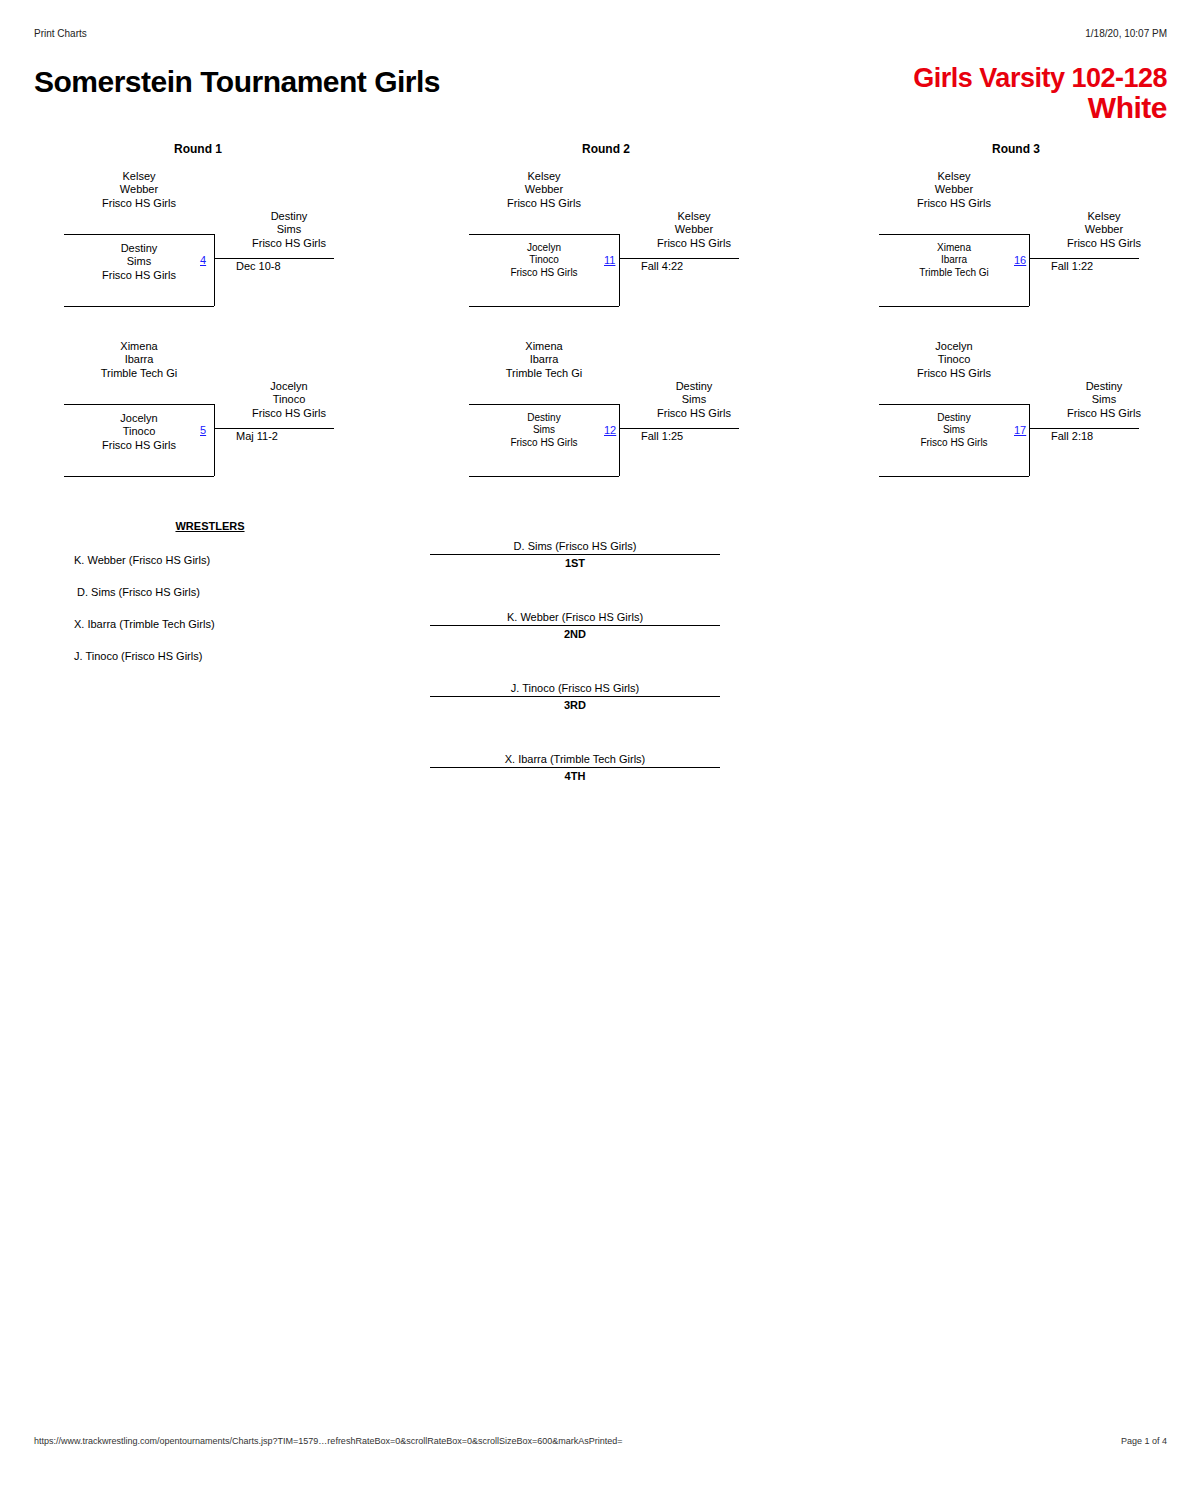Print Charts 1/18/20, 10:07 PM
Somerstein Tournament Girls
Girls Varsity 102-128
White
Round 1
Round 2
Round 3
Kelsey
Webber
Frisco HS Girls
Destiny
Sims
Frisco HS Girls
4
Destiny
Sims
Frisco HS Girls
Dec 10-8
Ximena
Ibarra
Trimble Tech Gi
Jocelyn
Tinoco
Frisco HS Girls
5
Jocelyn
Tinoco
Frisco HS Girls
Maj 11-2
Kelsey
Webber
Frisco HS Girls
Jocelyn
Tinoco
Frisco HS Girls
11
Kelsey
Webber
Frisco HS Girls
Fall 4:22
Ximena
Ibarra
Trimble Tech Gi
Destiny
Sims
Frisco HS Girls
12
Destiny
Sims
Frisco HS Girls
Fall 1:25
Kelsey
Webber
Frisco HS Girls
Ximena
Ibarra
Trimble Tech Gi
16
Kelsey
Webber
Frisco HS Girls
Fall 1:22
Jocelyn
Tinoco
Frisco HS Girls
Destiny
Sims
Frisco HS Girls
17
Destiny
Sims
Frisco HS Girls
Fall 2:18
WRESTLERS
K. Webber (Frisco HS Girls)
D. Sims (Frisco HS Girls)
X. Ibarra (Trimble Tech Girls)
J. Tinoco (Frisco HS Girls)
D. Sims (Frisco HS Girls)
1ST
K. Webber (Frisco HS Girls)
2ND
J. Tinoco (Frisco HS Girls)
3RD
X. Ibarra (Trimble Tech Girls)
4TH
https://www.trackwrestling.com/opentournaments/Charts.jsp?TIM=1579…refreshRateBox=0&scrollRateBox=0&scrollSizeBox=600&markAsPrinted= Page 1 of 4